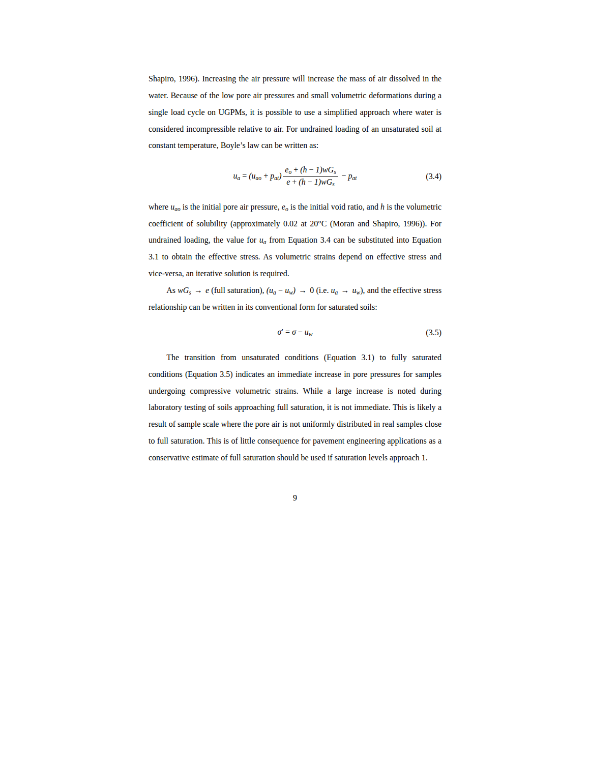Shapiro, 1996). Increasing the air pressure will increase the mass of air dissolved in the water. Because of the low pore air pressures and small volumetric deformations during a single load cycle on UGPMs, it is possible to use a simplified approach where water is considered incompressible relative to air. For undrained loading of an unsaturated soil at constant temperature, Boyle’s law can be written as:
ua = (uao + pat) eo + (h − 1)wGs e + (h − 1)wGs − pat (3.4)
where uao is the initial pore air pressure, eo is the initial void ratio, and h is the volumetric coefficient of solubility (approximately 0.02 at 20°C (Moran and Shapiro, 1996)). For undrained loading, the value for ua from Equation 3.4 can be substituted into Equation 3.1 to obtain the effective stress. As volumetric strains depend on effective stress and vice-versa, an iterative solution is required.
As wGs → e (full saturation), (ua − uw) → 0 (i.e. ua → uw), and the effective stress relationship can be written in its conventional form for saturated soils:
σ′ = σ − uw (3.5)
The transition from unsaturated conditions (Equation 3.1) to fully saturated conditions (Equation 3.5) indicates an immediate increase in pore pressures for samples undergoing compressive volumetric strains. While a large increase is noted during laboratory testing of soils approaching full saturation, it is not immediate. This is likely a result of sample scale where the pore air is not uniformly distributed in real samples close to full saturation. This is of little consequence for pavement engineering applications as a conservative estimate of full saturation should be used if saturation levels approach 1.
9